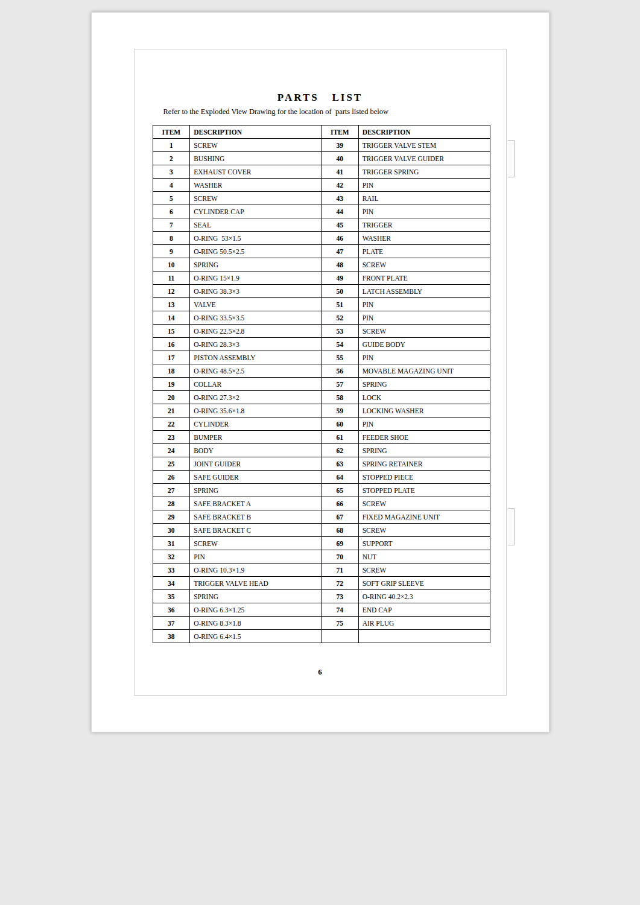PARTS LIST
Refer to the Exploded View Drawing for the location of parts listed below
| ITEM | DESCRIPTION | ITEM | DESCRIPTION |
| --- | --- | --- | --- |
| 1 | SCREW | 39 | TRIGGER VALVE STEM |
| 2 | BUSHING | 40 | TRIGGER VALVE GUIDER |
| 3 | EXHAUST COVER | 41 | TRIGGER SPRING |
| 4 | WASHER | 42 | PIN |
| 5 | SCREW | 43 | RAIL |
| 6 | CYLINDER CAP | 44 | PIN |
| 7 | SEAL | 45 | TRIGGER |
| 8 | O-RING 53×1.5 | 46 | WASHER |
| 9 | O-RING 50.5×2.5 | 47 | PLATE |
| 10 | SPRING | 48 | SCREW |
| 11 | O-RING 15×1.9 | 49 | FRONT PLATE |
| 12 | O-RING 38.3×3 | 50 | LATCH ASSEMBLY |
| 13 | VALVE | 51 | PIN |
| 14 | O-RING 33.5×3.5 | 52 | PIN |
| 15 | O-RING 22.5×2.8 | 53 | SCREW |
| 16 | O-RING 28.3×3 | 54 | GUIDE BODY |
| 17 | PISTON ASSEMBLY | 55 | PIN |
| 18 | O-RING 48.5×2.5 | 56 | MOVABLE MAGAZING UNIT |
| 19 | COLLAR | 57 | SPRING |
| 20 | O-RING 27.3×2 | 58 | LOCK |
| 21 | O-RING 35.6×1.8 | 59 | LOCKING WASHER |
| 22 | CYLINDER | 60 | PIN |
| 23 | BUMPER | 61 | FEEDER SHOE |
| 24 | BODY | 62 | SPRING |
| 25 | JOINT GUIDER | 63 | SPRING RETAINER |
| 26 | SAFE GUIDER | 64 | STOPPED PIECE |
| 27 | SPRING | 65 | STOPPED PLATE |
| 28 | SAFE BRACKET A | 66 | SCREW |
| 29 | SAFE BRACKET B | 67 | FIXED MAGAZINE UNIT |
| 30 | SAFE BRACKET C | 68 | SCREW |
| 31 | SCREW | 69 | SUPPORT |
| 32 | PIN | 70 | NUT |
| 33 | O-RING 10.3×1.9 | 71 | SCREW |
| 34 | TRIGGER VALVE HEAD | 72 | SOFT GRIP SLEEVE |
| 35 | SPRING | 73 | O-RING 40.2×2.3 |
| 36 | O-RING 6.3×1.25 | 74 | END CAP |
| 37 | O-RING 8.3×1.8 | 75 | AIR PLUG |
| 38 | O-RING 6.4×1.5 | | |
6